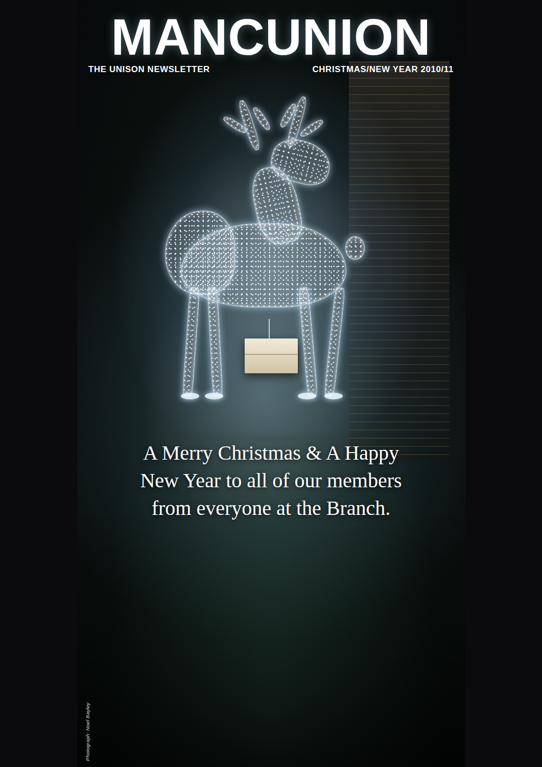Mancunion
The UNISON Newsletter Christmas/New Year 2010/11
A Merry Christmas & A Happy
New Year to all of our members
from everyone at the Branch.
Photograph: Noel Bayley